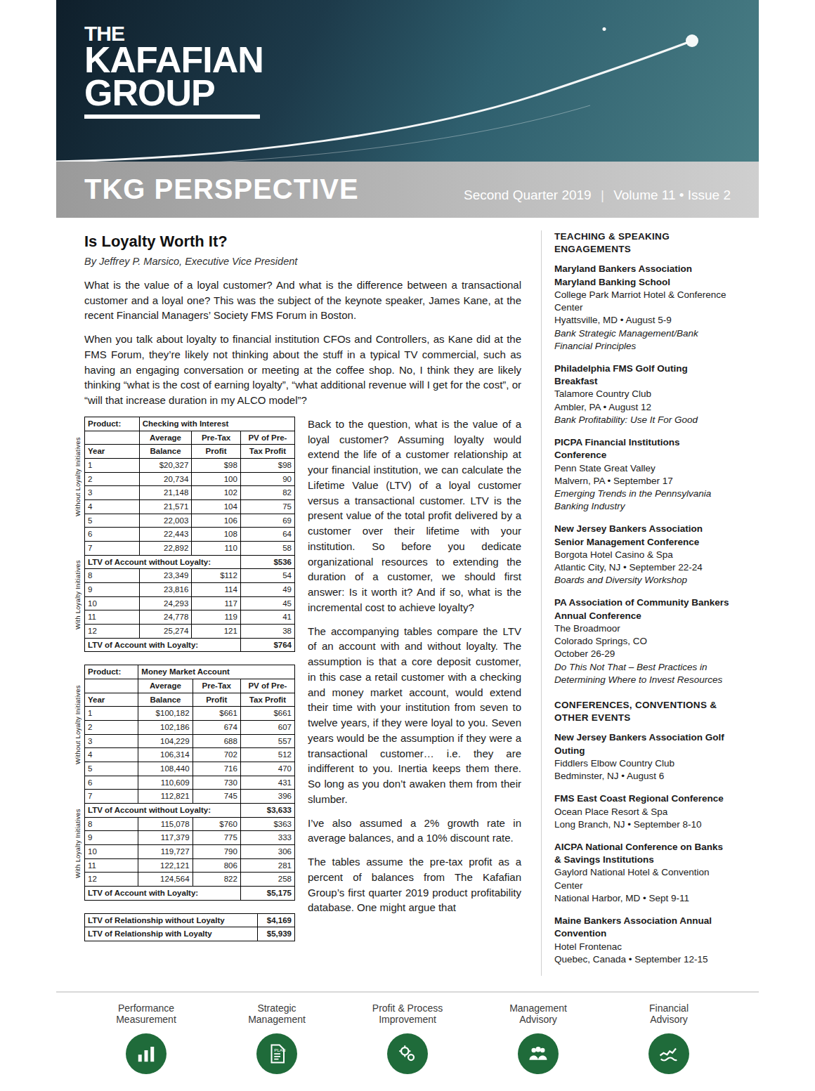The Kafafian Group
TKG PERSPECTIVE
Second Quarter 2019 | Volume 11 • Issue 2
Is Loyalty Worth It?
By Jeffrey P. Marsico, Executive Vice President
What is the value of a loyal customer? And what is the difference between a transactional customer and a loyal one? This was the subject of the keynote speaker, James Kane, at the recent Financial Managers’ Society FMS Forum in Boston.
When you talk about loyalty to financial institution CFOs and Controllers, as Kane did at the FMS Forum, they’re likely not thinking about the stuff in a typical TV commercial, such as having an engaging conversation or meeting at the coffee shop. No, I think they are likely thinking “what is the cost of earning loyalty”, “what additional revenue will I get for the cost”, or “will that increase duration in my ALCO model”?
Without Loyalty Initiatives
With Loyalty Initiatives
| Product: | Checking with Interest |
| | Average | Pre-Tax | PV of Pre- |
| Year | Balance | Profit | Tax Profit |
| 1 | $20,327 | $98 | $98 |
| 2 | 20,734 | 100 | 90 |
| 3 | 21,148 | 102 | 82 |
| 4 | 21,571 | 104 | 75 |
| 5 | 22,003 | 106 | 69 |
| 6 | 22,443 | 108 | 64 |
| 7 | 22,892 | 110 | 58 |
| LTV of Account without Loyalty: | $536 |
| 8 | 23,349 | $112 | 54 |
| 9 | 23,816 | 114 | 49 |
| 10 | 24,293 | 117 | 45 |
| 11 | 24,778 | 119 | 41 |
| 12 | 25,274 | 121 | 38 |
| LTV of Account with Loyalty: | $764 |
Without Loyalty Initiatives
With Loyalty Initiatives
| Product: | Money Market Account |
| | Average | Pre-Tax | PV of Pre- |
| Year | Balance | Profit | Tax Profit |
| 1 | $100,182 | $661 | $661 |
| 2 | 102,186 | 674 | 607 |
| 3 | 104,229 | 688 | 557 |
| 4 | 106,314 | 702 | 512 |
| 5 | 108,440 | 716 | 470 |
| 6 | 110,609 | 730 | 431 |
| 7 | 112,821 | 745 | 396 |
| LTV of Account without Loyalty: | $3,633 |
| 8 | 115,078 | $760 | $363 |
| 9 | 117,379 | 775 | 333 |
| 10 | 119,727 | 790 | 306 |
| 11 | 122,121 | 806 | 281 |
| 12 | 124,564 | 822 | 258 |
| LTV of Account with Loyalty: | $5,175 |
| LTV of Relationship without Loyalty | $4,169 |
| LTV of Relationship with Loyalty | $5,939 |
Back to the question, what is the value of a loyal customer? Assuming loyalty would extend the life of a customer relationship at your financial institution, we can calculate the Lifetime Value (LTV) of a loyal customer versus a transactional customer. LTV is the present value of the total profit delivered by a customer over their lifetime with your institution. So before you dedicate organizational resources to extending the duration of a customer, we should first answer: Is it worth it? And if so, what is the incremental cost to achieve loyalty?
The accompanying tables compare the LTV of an account with and without loyalty. The assumption is that a core deposit customer, in this case a retail customer with a checking and money market account, would extend their time with your institution from seven to twelve years, if they were loyal to you. Seven years would be the assumption if they were a transactional customer… i.e. they are indifferent to you. Inertia keeps them there. So long as you don’t awaken them from their slumber.
I’ve also assumed a 2% growth rate in average balances, and a 10% discount rate.
The tables assume the pre-tax profit as a percent of balances from The Kafafian Group’s first quarter 2019 product profitability database. One might argue that
Teaching & Speaking Engagements
Maryland Bankers Association
Maryland Banking School
College Park Marriot Hotel & Conference Center
Hyattsville, MD • August 5-9
Bank Strategic Management/Bank Financial Principles
Philadelphia FMS Golf Outing Breakfast
Talamore Country Club
Ambler, PA • August 12
Bank Profitability: Use It For Good
PICPA Financial Institutions Conference
Penn State Great Valley
Malvern, PA • September 17
Emerging Trends in the Pennsylvania Banking Industry
New Jersey Bankers Association Senior Management Conference
Borgota Hotel Casino & Spa
Atlantic City, NJ • September 22-24
Boards and Diversity Workshop
PA Association of Community Bankers Annual Conference
The Broadmoor
Colorado Springs, CO
October 26-29
Do This Not That – Best Practices in Determining Where to Invest Resources
Conferences, Conventions & Other Events
New Jersey Bankers Association Golf Outing
Fiddlers Elbow Country Club
Bedminster, NJ • August 6
FMS East Coast Regional Conference
Ocean Place Resort & Spa
Long Branch, NJ • September 8-10
AICPA National Conference on Banks & Savings Institutions
Gaylord National Hotel & Convention Center
National Harbor, MD • Sept 9-11
Maine Bankers Association Annual Convention
Hotel Frontenac
Quebec, Canada • September 12-15
Performance
Measurement
Strategic
Management
PLAN
Profit & Process
Improvement
Management
Advisory
Financial
Advisory